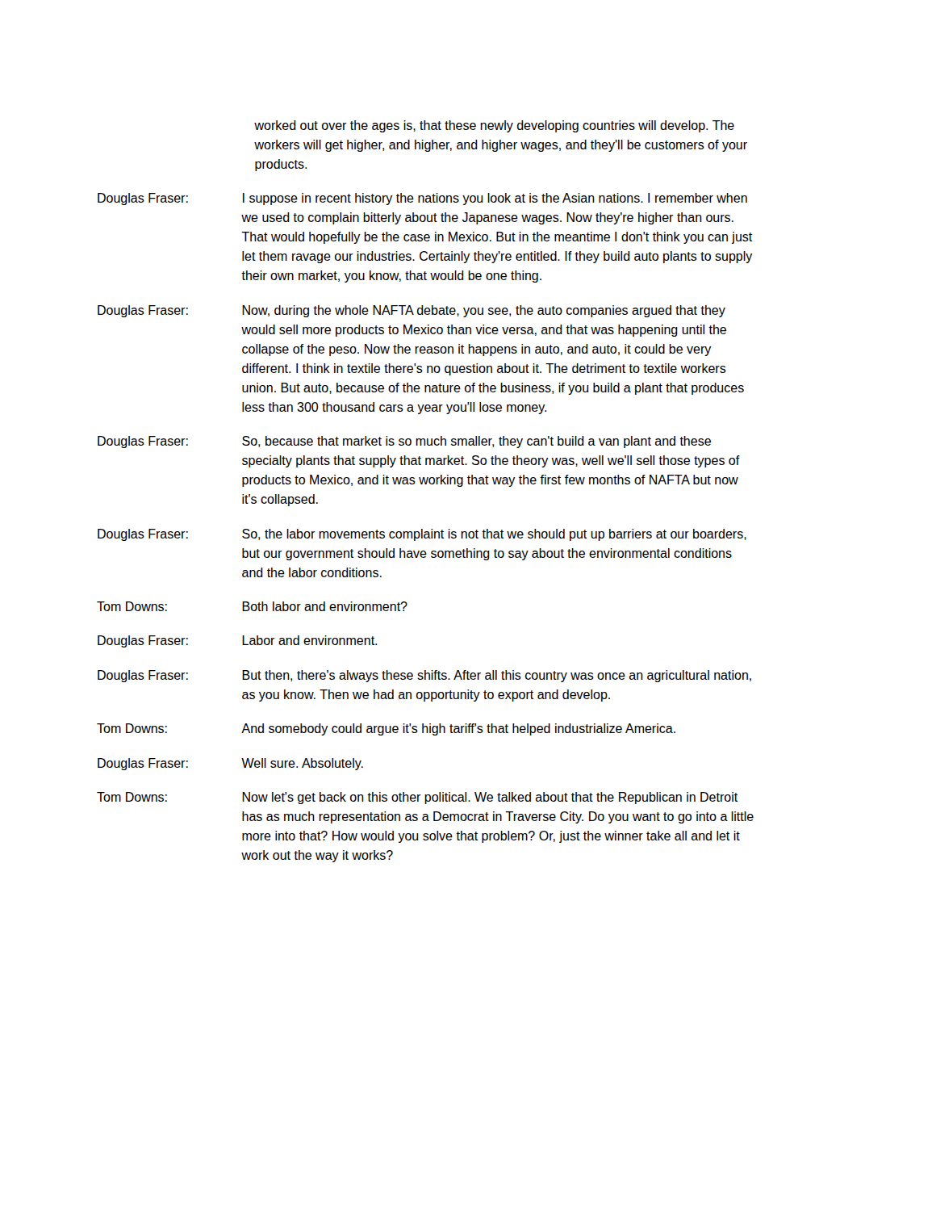worked out over the ages is, that these newly developing countries will develop. The workers will get higher, and higher, and higher wages, and they'll be customers of your products.
Douglas Fraser:
I suppose in recent history the nations you look at is the Asian nations. I remember when we used to complain bitterly about the Japanese wages. Now they're higher than ours. That would hopefully be the case in Mexico. But in the meantime I don't think you can just let them ravage our industries. Certainly they're entitled. If they build auto plants to supply their own market, you know, that would be one thing.
Douglas Fraser:
Now, during the whole NAFTA debate, you see, the auto companies argued that they would sell more products to Mexico than vice versa, and that was happening until the collapse of the peso. Now the reason it happens in auto, and auto, it could be very different. I think in textile there's no question about it. The detriment to textile workers union. But auto, because of the nature of the business, if you build a plant that produces less than 300 thousand cars a year you'll lose money.
Douglas Fraser:
So, because that market is so much smaller, they can't build a van plant and these specialty plants that supply that market. So the theory was, well we'll sell those types of products to Mexico, and it was working that way the first few months of NAFTA but now it's collapsed.
Douglas Fraser:
So, the labor movements complaint is not that we should put up barriers at our boarders, but our government should have something to say about the environmental conditions and the labor conditions.
Tom Downs:
Both labor and environment?
Douglas Fraser:
Labor and environment.
Douglas Fraser:
But then, there's always these shifts. After all this country was once an agricultural nation, as you know. Then we had an opportunity to export and develop.
Tom Downs:
And somebody could argue it's high tariff's that helped industrialize America.
Douglas Fraser:
Well sure. Absolutely.
Tom Downs:
Now let's get back on this other political. We talked about that the Republican in Detroit has as much representation as a Democrat in Traverse City. Do you want to go into a little more into that? How would you solve that problem? Or, just the winner take all and let it work out the way it works?